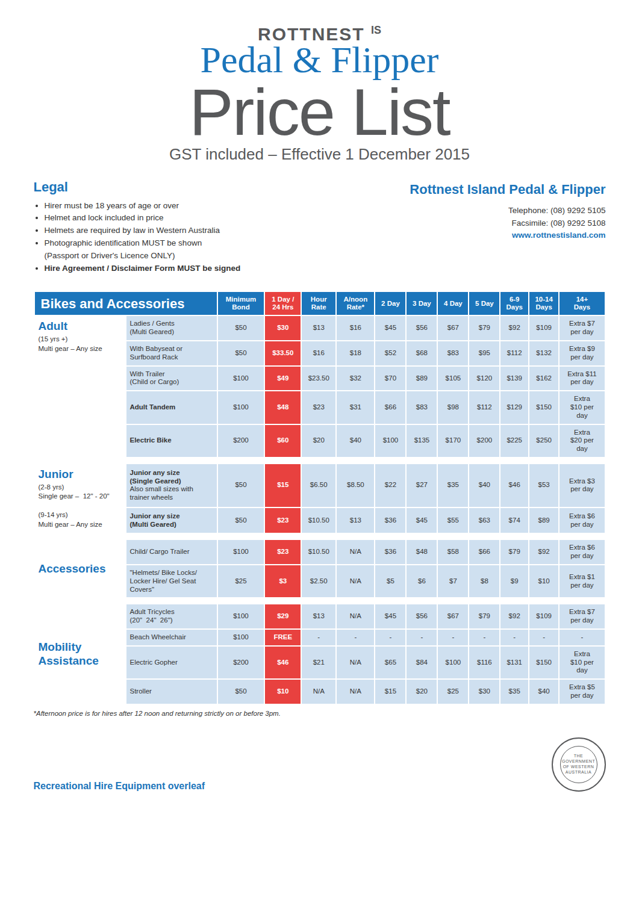ROTTNEST IS
Pedal & Flipper
Price List
GST included – Effective 1 December 2015
Legal
Hirer must be 18 years of age or over
Helmet and lock included in price
Helmets are required by law in Western Australia
Photographic identification MUST be shown
(Passport or Driver's Licence ONLY)
Hire Agreement / Disclaimer Form MUST be signed
Rottnest Island Pedal & Flipper
Telephone: (08) 9292 5105
Facsimile: (08) 9292 5108
www.rottnestisland.com
| Bikes and Accessories | Minimum Bond | 1 Day / 24 Hrs | Hour Rate | A/noon Rate* | 2 Day | 3 Day | 4 Day | 5 Day | 6-9 Days | 10-14 Days | 14+ Days |
| --- | --- | --- | --- | --- | --- | --- | --- | --- | --- | --- | --- |
| Adult (15 yrs +) Multi gear – Any size | Ladies / Gents (Multi Geared) | $50 | $30 | $13 | $16 | $45 | $56 | $67 | $79 | $92 | $109 | Extra $7 per day |
| With Babyseat or Surfboard Rack | $50 | $33.50 | $16 | $18 | $52 | $68 | $83 | $95 | $112 | $132 | Extra $9 per day |
| With Trailer (Child or Cargo) | $100 | $49 | $23.50 | $32 | $70 | $89 | $105 | $120 | $139 | $162 | Extra $11 per day |
| Adult Tandem | $100 | $48 | $23 | $31 | $66 | $83 | $98 | $112 | $129 | $150 | Extra $10 per day |
| Electric Bike | $200 | $60 | $20 | $40 | $100 | $135 | $170 | $200 | $225 | $250 | Extra $20 per day |
| Junior (2-8 yrs) Single gear – 12" - 20" (9-14 yrs) Multi gear – Any size | Junior any size (Single Geared) Also small sizes with trainer wheels | $50 | $15 | $6.50 | $8.50 | $22 | $27 | $35 | $40 | $46 | $53 | Extra $3 per day |
| Junior any size (Multi Geared) | $50 | $23 | $10.50 | $13 | $36 | $45 | $55 | $63 | $74 | $89 | Extra $6 per day |
| Accessories | Child/ Cargo Trailer | $100 | $23 | $10.50 | N/A | $36 | $48 | $58 | $66 | $79 | $92 | Extra $6 per day |
| "Helmets/ Bike Locks/ Locker Hire/ Gel Seat Covers" | $25 | $3 | $2.50 | N/A | $5 | $6 | $7 | $8 | $9 | $10 | Extra $1 per day |
| Mobility Assistance | Adult Tricycles (20" 24" 26") | $100 | $29 | $13 | N/A | $45 | $56 | $67 | $79 | $92 | $109 | Extra $7 per day |
| Beach Wheelchair | $100 | FREE | - | - | - | - | - | - | - | - | - |
| Electric Gopher | $200 | $46 | $21 | N/A | $65 | $84 | $100 | $116 | $131 | $150 | Extra $10 per day |
| Stroller | $50 | $10 | N/A | N/A | $15 | $20 | $25 | $30 | $35 | $40 | Extra $5 per day |
*Afternoon price is for hires after 12 noon and returning strictly on or before 3pm.
Recreational Hire Equipment overleaf
The Government of Western Australia